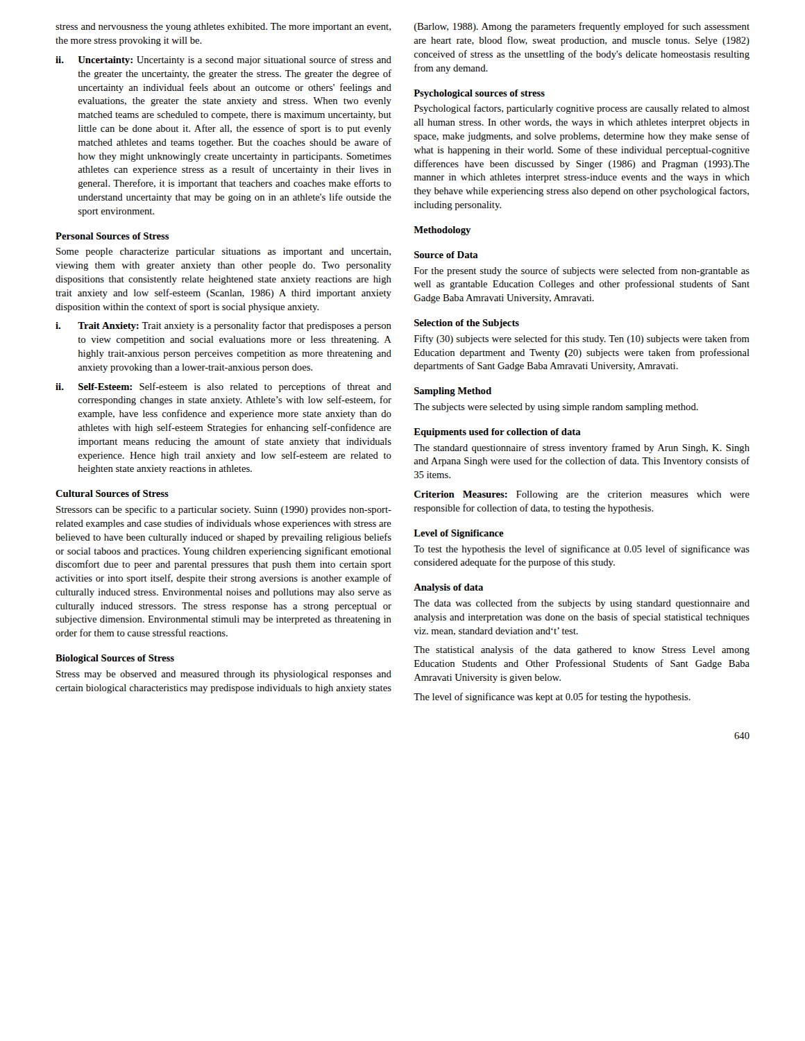stress and nervousness the young athletes exhibited. The more important an event, the more stress provoking it will be.
ii. Uncertainty: Uncertainty is a second major situational source of stress and the greater the uncertainty, the greater the stress. The greater the degree of uncertainty an individual feels about an outcome or others' feelings and evaluations, the greater the state anxiety and stress. When two evenly matched teams are scheduled to compete, there is maximum uncertainty, but little can be done about it. After all, the essence of sport is to put evenly matched athletes and teams together. But the coaches should be aware of how they might unknowingly create uncertainty in participants. Sometimes athletes can experience stress as a result of uncertainty in their lives in general. Therefore, it is important that teachers and coaches make efforts to understand uncertainty that may be going on in an athlete's life outside the sport environment.
Personal Sources of Stress
Some people characterize particular situations as important and uncertain, viewing them with greater anxiety than other people do. Two personality dispositions that consistently relate heightened state anxiety reactions are high trait anxiety and low self-esteem (Scanlan, 1986) A third important anxiety disposition within the context of sport is social physique anxiety.
i. Trait Anxiety: Trait anxiety is a personality factor that predisposes a person to view competition and social evaluations more or less threatening. A highly trait-anxious person perceives competition as more threatening and anxiety provoking than a lower-trait-anxious person does.
ii. Self-Esteem: Self-esteem is also related to perceptions of threat and corresponding changes in state anxiety. Athlete’s with low self-esteem, for example, have less confidence and experience more state anxiety than do athletes with high self-esteem Strategies for enhancing self-confidence are important means reducing the amount of state anxiety that individuals experience. Hence high trail anxiety and low self-esteem are related to heighten state anxiety reactions in athletes.
Cultural Sources of Stress
Stressors can be specific to a particular society. Suinn (1990) provides non-sport-related examples and case studies of individuals whose experiences with stress are believed to have been culturally induced or shaped by prevailing religious beliefs or social taboos and practices. Young children experiencing significant emotional discomfort due to peer and parental pressures that push them into certain sport activities or into sport itself, despite their strong aversions is another example of culturally induced stress. Environmental noises and pollutions may also serve as culturally induced stressors. The stress response has a strong perceptual or subjective dimension. Environmental stimuli may be interpreted as threatening in order for them to cause stressful reactions.
Biological Sources of Stress
Stress may be observed and measured through its physiological responses and certain biological characteristics may predispose individuals to high anxiety states (Barlow, 1988). Among the parameters frequently employed for such assessment are heart rate, blood flow, sweat production, and muscle tonus. Selye (1982) conceived of stress as the unsettling of the body's delicate homeostasis resulting from any demand.
Psychological sources of stress
Psychological factors, particularly cognitive process are causally related to almost all human stress. In other words, the ways in which athletes interpret objects in space, make judgments, and solve problems, determine how they make sense of what is happening in their world. Some of these individual perceptual-cognitive differences have been discussed by Singer (1986) and Pragman (1993).The manner in which athletes interpret stress-induce events and the ways in which they behave while experiencing stress also depend on other psychological factors, including personality.
Methodology
Source of Data
For the present study the source of subjects were selected from non-grantable as well as grantable Education Colleges and other professional students of Sant Gadge Baba Amravati University, Amravati.
Selection of the Subjects
Fifty (30) subjects were selected for this study. Ten (10) subjects were taken from Education department and Twenty (20) subjects were taken from professional departments of Sant Gadge Baba Amravati University, Amravati.
Sampling Method
The subjects were selected by using simple random sampling method.
Equipments used for collection of data
The standard questionnaire of stress inventory framed by Arun Singh, K. Singh and Arpana Singh were used for the collection of data. This Inventory consists of 35 items.
Criterion Measures: Following are the criterion measures which were responsible for collection of data, to testing the hypothesis.
Level of Significance
To test the hypothesis the level of significance at 0.05 level of significance was considered adequate for the purpose of this study.
Analysis of data
The data was collected from the subjects by using standard questionnaire and analysis and interpretation was done on the basis of special statistical techniques viz. mean, standard deviation and‘t’ test.
The statistical analysis of the data gathered to know Stress Level among Education Students and Other Professional Students of Sant Gadge Baba Amravati University is given below.
The level of significance was kept at 0.05 for testing the hypothesis.
640